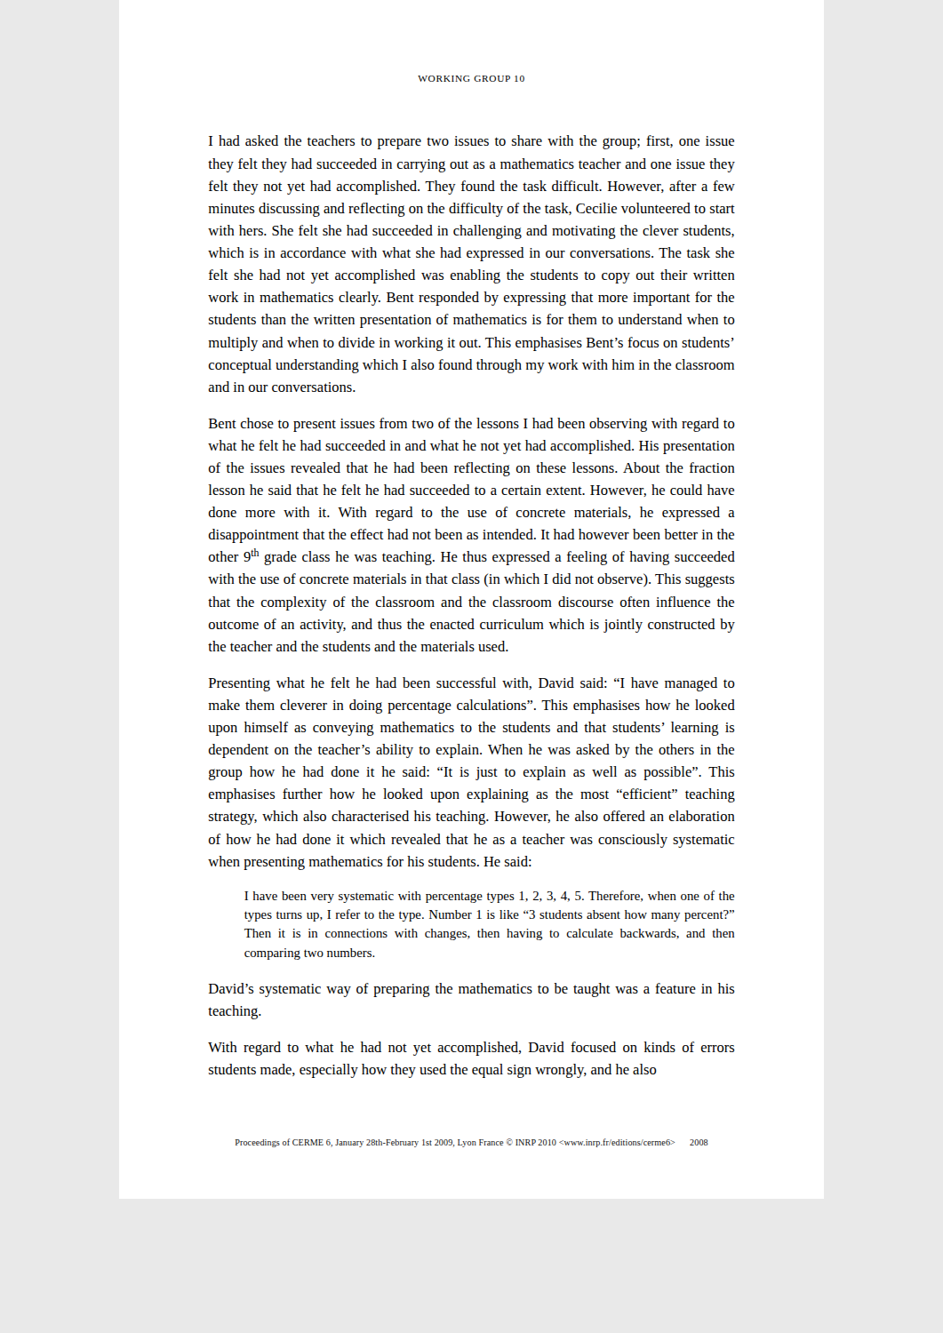Working Group 10
I had asked the teachers to prepare two issues to share with the group; first, one issue they felt they had succeeded in carrying out as a mathematics teacher and one issue they felt they not yet had accomplished. They found the task difficult. However, after a few minutes discussing and reflecting on the difficulty of the task, Cecilie volunteered to start with hers. She felt she had succeeded in challenging and motivating the clever students, which is in accordance with what she had expressed in our conversations. The task she felt she had not yet accomplished was enabling the students to copy out their written work in mathematics clearly. Bent responded by expressing that more important for the students than the written presentation of mathematics is for them to understand when to multiply and when to divide in working it out. This emphasises Bent’s focus on students’ conceptual understanding which I also found through my work with him in the classroom and in our conversations.
Bent chose to present issues from two of the lessons I had been observing with regard to what he felt he had succeeded in and what he not yet had accomplished. His presentation of the issues revealed that he had been reflecting on these lessons. About the fraction lesson he said that he felt he had succeeded to a certain extent. However, he could have done more with it. With regard to the use of concrete materials, he expressed a disappointment that the effect had not been as intended. It had however been better in the other 9th grade class he was teaching. He thus expressed a feeling of having succeeded with the use of concrete materials in that class (in which I did not observe). This suggests that the complexity of the classroom and the classroom discourse often influence the outcome of an activity, and thus the enacted curriculum which is jointly constructed by the teacher and the students and the materials used.
Presenting what he felt he had been successful with, David said: “I have managed to make them cleverer in doing percentage calculations”. This emphasises how he looked upon himself as conveying mathematics to the students and that students’ learning is dependent on the teacher’s ability to explain. When he was asked by the others in the group how he had done it he said: “It is just to explain as well as possible”. This emphasises further how he looked upon explaining as the most “efficient” teaching strategy, which also characterised his teaching. However, he also offered an elaboration of how he had done it which revealed that he as a teacher was consciously systematic when presenting mathematics for his students. He said:
I have been very systematic with percentage types 1, 2, 3, 4, 5. Therefore, when one of the types turns up, I refer to the type. Number 1 is like “3 students absent how many percent?” Then it is in connections with changes, then having to calculate backwards, and then comparing two numbers.
David’s systematic way of preparing the mathematics to be taught was a feature in his teaching.
With regard to what he had not yet accomplished, David focused on kinds of errors students made, especially how they used the equal sign wrongly, and he also
Proceedings of CERME 6, January 28th-February 1st 2009, Lyon France © INRP 2010 <www.inrp.fr/editions/cerme6>2008